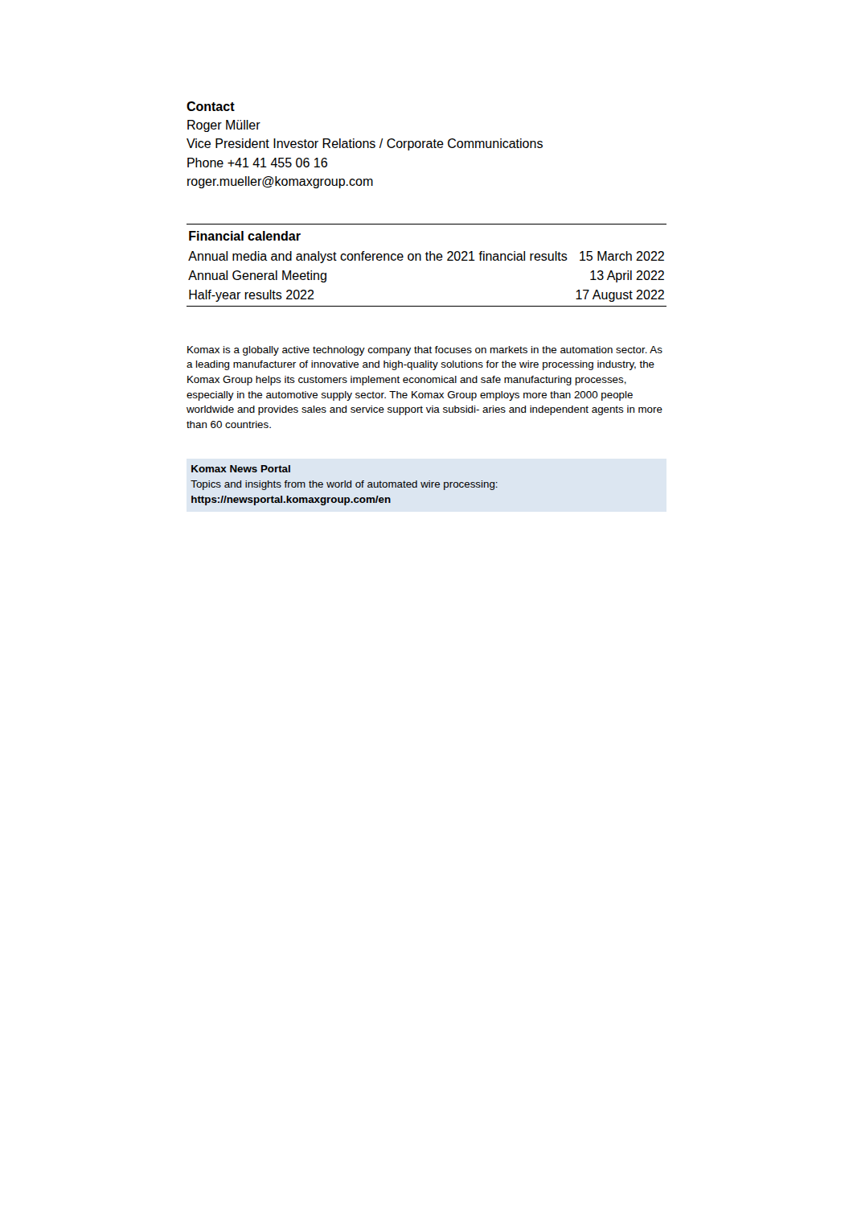Contact
Roger Müller
Vice President Investor Relations / Corporate Communications
Phone +41 41 455 06 16
roger.mueller@komaxgroup.com
| Financial calendar |
| --- |
| Annual media and analyst conference on the 2021 financial results | 15 March 2022 |
| Annual General Meeting | 13 April 2022 |
| Half-year results 2022 | 17 August 2022 |
Komax is a globally active technology company that focuses on markets in the automation sector. As a leading manufacturer of innovative and high-quality solutions for the wire processing industry, the Komax Group helps its customers implement economical and safe manufacturing processes, especially in the automotive supply sector. The Komax Group employs more than 2000 people worldwide and provides sales and service support via subsidi- aries and independent agents in more than 60 countries.
Komax News Portal
Topics and insights from the world of automated wire processing: https://newsportal.komaxgroup.com/en